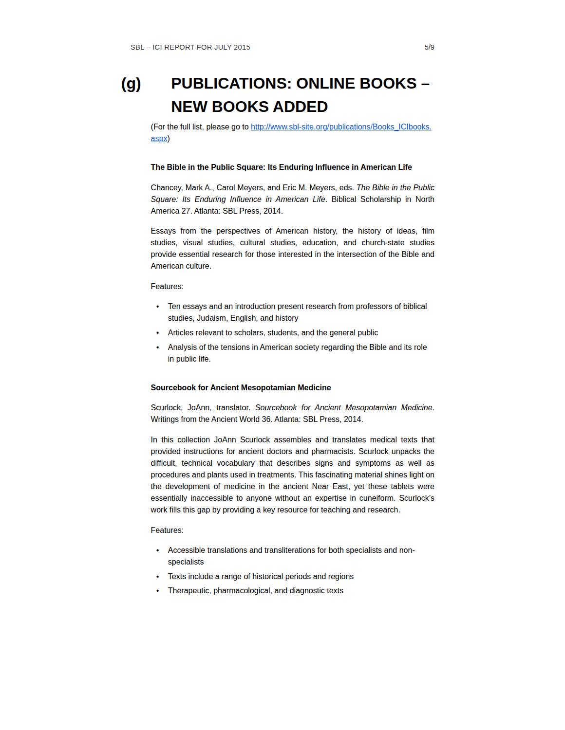SBL – ICI REPORT FOR JULY 2015 5/9
(g) PUBLICATIONS: ONLINE BOOKS – NEW BOOKS ADDED
(For the full list, please go to http://www.sbl-site.org/publications/Books_ICIbooks.aspx)
The Bible in the Public Square: Its Enduring Influence in American Life
Chancey, Mark A., Carol Meyers, and Eric M. Meyers, eds. The Bible in the Public Square: Its Enduring Influence in American Life. Biblical Scholarship in North America 27. Atlanta: SBL Press, 2014.
Essays from the perspectives of American history, the history of ideas, film studies, visual studies, cultural studies, education, and church-state studies provide essential research for those interested in the intersection of the Bible and American culture.
Features:
Ten essays and an introduction present research from professors of biblical studies, Judaism, English, and history
Articles relevant to scholars, students, and the general public
Analysis of the tensions in American society regarding the Bible and its role in public life.
Sourcebook for Ancient Mesopotamian Medicine
Scurlock, JoAnn, translator. Sourcebook for Ancient Mesopotamian Medicine. Writings from the Ancient World 36. Atlanta: SBL Press, 2014.
In this collection JoAnn Scurlock assembles and translates medical texts that provided instructions for ancient doctors and pharmacists. Scurlock unpacks the difficult, technical vocabulary that describes signs and symptoms as well as procedures and plants used in treatments. This fascinating material shines light on the development of medicine in the ancient Near East, yet these tablets were essentially inaccessible to anyone without an expertise in cuneiform. Scurlock’s work fills this gap by providing a key resource for teaching and research.
Features:
Accessible translations and transliterations for both specialists and non-specialists
Texts include a range of historical periods and regions
Therapeutic, pharmacological, and diagnostic texts